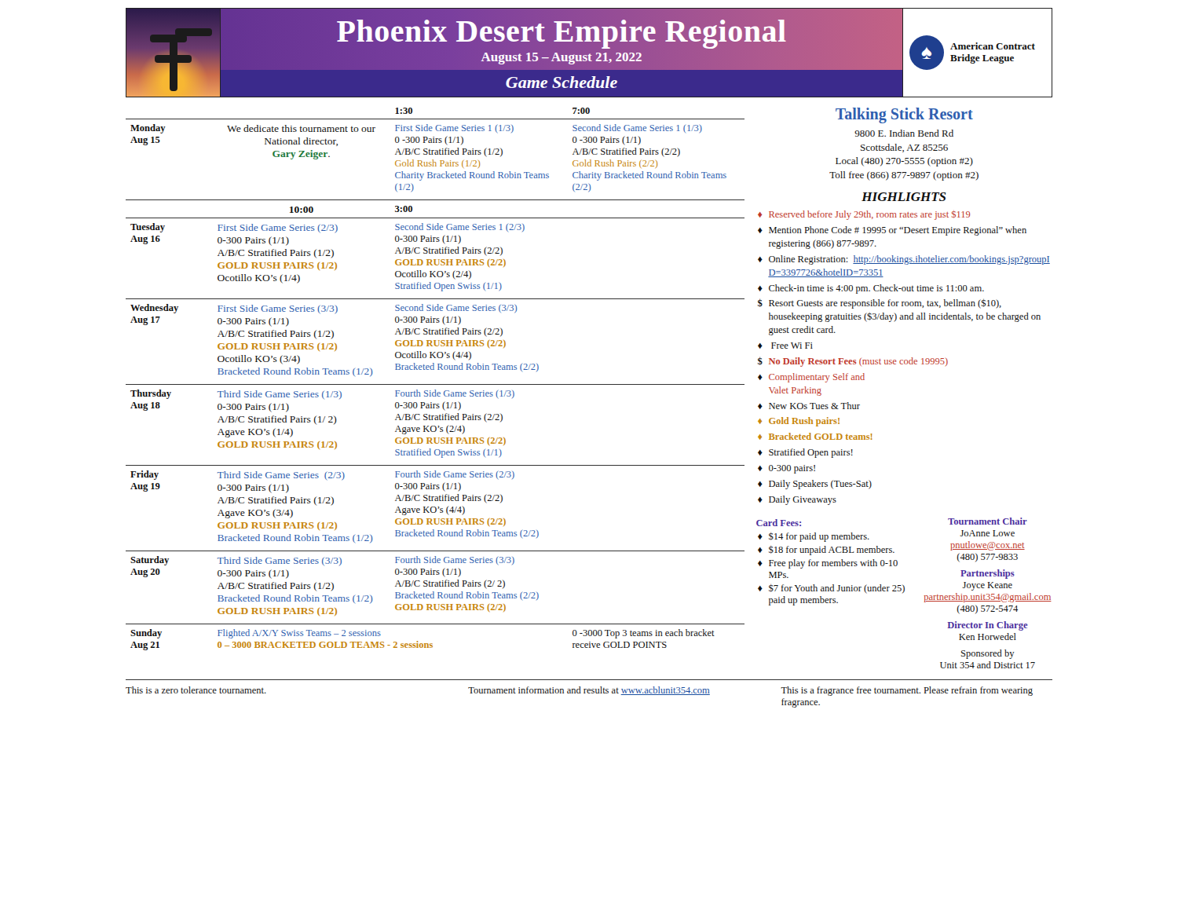Phoenix Desert Empire Regional
August 15 – August 21, 2022
Game Schedule
♠
American Contract Bridge League
| | | 1:30 | 7:00 |
| Monday Aug 15 | We dedicate this tournament to our National director, Gary Zeiger . | First Side Game Series 1 (1/3) 0 -300 Pairs (1/1) A/B/C Stratified Pairs (1/2) Gold Rush Pairs (1/2) Charity Bracketed Round Robin Teams (1/2) | Second Side Game Series 1 (1/3) 0 -300 Pairs (1/1) A/B/C Stratified Pairs (2/2) Gold Rush Pairs (2/2) Charity Bracketed Round Robin Teams (2/2) |
| | 10:00 | 3:00 | |
| Tuesday Aug 16 | First Side Game Series (2/3) 0-300 Pairs (1/1) A/B/C Stratified Pairs (1/2) GOLD RUSH PAIRS (1/2) Ocotillo KO’s (1/4) | Second Side Game Series 1 (2/3) 0-300 Pairs (1/1) A/B/C Stratified Pairs (2/2) GOLD RUSH PAIRS (2/2) Ocotillo KO’s (2/4) Stratified Open Swiss (1/1) | |
| Wednesday Aug 17 | First Side Game Series (3/3) 0-300 Pairs (1/1) A/B/C Stratified Pairs (1/2) GOLD RUSH PAIRS (1/2) Ocotillo KO’s (3/4) Bracketed Round Robin Teams (1/2) | Second Side Game Series (3/3) 0-300 Pairs (1/1) A/B/C Stratified Pairs (2/2) GOLD RUSH PAIRS (2/2) Ocotillo KO’s (4/4) Bracketed Round Robin Teams (2/2) | |
| Thursday Aug 18 | Third Side Game Series (1/3) 0-300 Pairs (1/1) A/B/C Stratified Pairs (1/ 2) Agave KO’s (1/4) GOLD RUSH PAIRS (1/2) | Fourth Side Game Series (1/3) 0-300 Pairs (1/1) A/B/C Stratified Pairs (2/2) Agave KO’s (2/4) GOLD RUSH PAIRS (2/2) Stratified Open Swiss (1/1) | |
| Friday Aug 19 | Third Side Game Series (2/3) 0-300 Pairs (1/1) A/B/C Stratified Pairs (1/2) Agave KO’s (3/4) GOLD RUSH PAIRS (1/2) Bracketed Round Robin Teams (1/2) | Fourth Side Game Series (2/3) 0-300 Pairs (1/1) A/B/C Stratified Pairs (2/2) Agave KO’s (4/4) GOLD RUSH PAIRS (2/2) Bracketed Round Robin Teams (2/2) | |
| Saturday Aug 20 | Third Side Game Series (3/3) 0-300 Pairs (1/1) A/B/C Stratified Pairs (1/2) Bracketed Round Robin Teams (1/2) GOLD RUSH PAIRS (1/2) | Fourth Side Game Series (3/3) 0-300 Pairs (1/1) A/B/C Stratified Pairs (2/ 2) Bracketed Round Robin Teams (2/2) GOLD RUSH PAIRS (2/2) | |
| Sunday Aug 21 | Flighted A/X/Y Swiss Teams – 2 sessions 0 – 3000 BRACKETED GOLD TEAMS - 2 sessions | 0 -3000 Top 3 teams in each bracket receive GOLD POINTS |
Talking Stick Resort
9800 E. Indian Bend Rd
Scottsdale, AZ 85256
Local (480) 270-5555 (option #2)
Toll free (866) 877-9897 (option #2)
HIGHLIGHTS
Reserved before July 29th, room rates are just $119
Mention Phone Code # 19995 or “Desert Empire Regional” when registering (866) 877-9897.
Online Registration: http://bookings.ihotelier.com/bookings.jsp?groupID=3397726&hotelID=73351
Check-in time is 4:00 pm. Check-out time is 11:00 am.
Resort Guests are responsible for room, tax, bellman ($10), housekeeping gratuities ($3/day) and all incidentals, to be charged on guest credit card.
Free Wi Fi
No Daily Resort Fees (must use code 19995)
Complimentary Self and
Valet Parking
New KOs Tues & Thur
Gold Rush pairs!
Bracketed GOLD teams!
Stratified Open pairs!
0-300 pairs!
Daily Speakers (Tues-Sat)
Daily Giveaways
Card Fees:
$14 for paid up members.
$18 for unpaid ACBL members.
Free play for members with 0-10 MPs.
$7 for Youth and Junior (under 25) paid up members.
Tournament Chair
JoAnne Lowe
pnutlowe@cox.net
(480) 577-9833
Partnerships
Joyce Keane
partnership.unit354@gmail.com
(480) 572-5474
Director In Charge
Ken Horwedel
Sponsored by
Unit 354 and District 17
This is a zero tolerance tournament.
Tournament information and results at www.acblunit354.com
This is a fragrance free tournament. Please refrain from wearing fragrance.